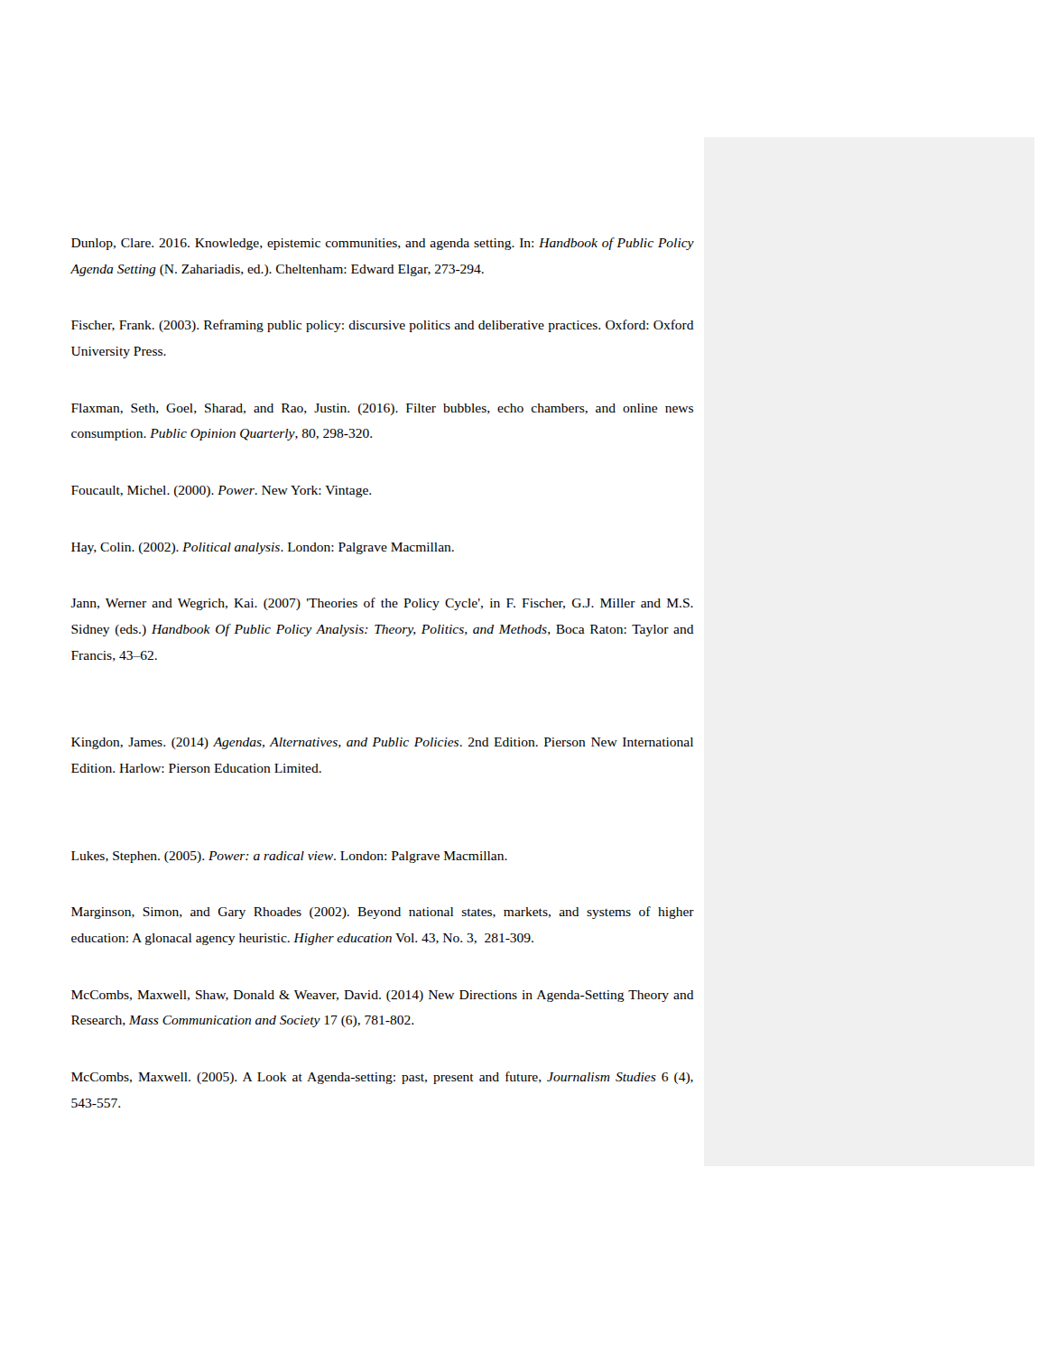Dunlop, Clare. 2016. Knowledge, epistemic communities, and agenda setting. In: Handbook of Public Policy Agenda Setting (N. Zahariadis, ed.). Cheltenham: Edward Elgar, 273-294.
Fischer, Frank. (2003). Reframing public policy: discursive politics and deliberative practices. Oxford: Oxford University Press.
Flaxman, Seth, Goel, Sharad, and Rao, Justin. (2016). Filter bubbles, echo chambers, and online news consumption. Public Opinion Quarterly, 80, 298-320.
Foucault, Michel. (2000). Power. New York: Vintage.
Hay, Colin. (2002). Political analysis. London: Palgrave Macmillan.
Jann, Werner and Wegrich, Kai. (2007) 'Theories of the Policy Cycle', in F. Fischer, G.J. Miller and M.S. Sidney (eds.) Handbook Of Public Policy Analysis: Theory, Politics, and Methods, Boca Raton: Taylor and Francis, 43–62.
Kingdon, James. (2014) Agendas, Alternatives, and Public Policies. 2nd Edition. Pierson New International Edition. Harlow: Pierson Education Limited.
Lukes, Stephen. (2005). Power: a radical view. London: Palgrave Macmillan.
Marginson, Simon, and Gary Rhoades (2002). Beyond national states, markets, and systems of higher education: A glonacal agency heuristic. Higher education Vol. 43, No. 3, 281-309.
McCombs, Maxwell, Shaw, Donald & Weaver, David. (2014) New Directions in Agenda-Setting Theory and Research, Mass Communication and Society 17 (6), 781-802.
McCombs, Maxwell. (2005). A Look at Agenda-setting: past, present and future, Journalism Studies 6 (4), 543-557.